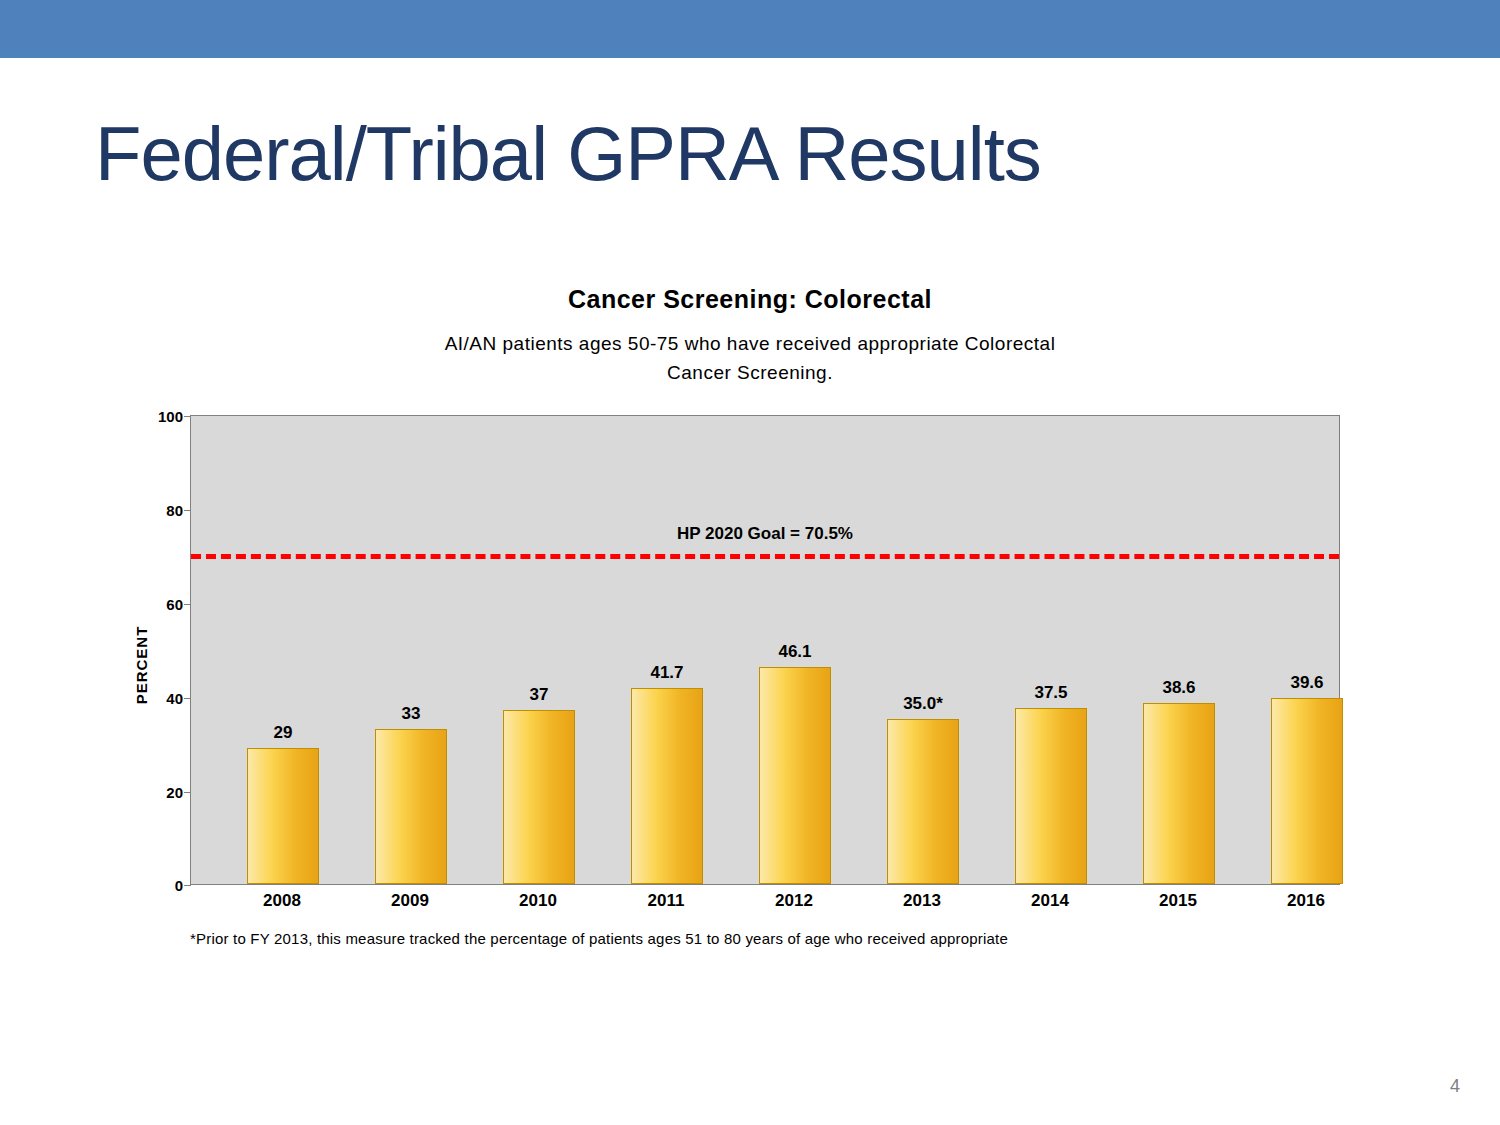Federal/Tribal GPRA Results
Cancer Screening: Colorectal
AI/AN patients ages 50-75 who have received appropriate Colorectal
Cancer Screening.
PERCENT
100
80
60
40
20
0
HP 2020 Goal = 70.5%
29
33
37
41.7
46.1
35.0*
37.5
38.6
39.6
2008
2009
2010
2011
2012
2013
2014
2015
2016
*Prior to FY 2013, this measure tracked the percentage of patients ages 51 to 80 years of age who received appropriate
4